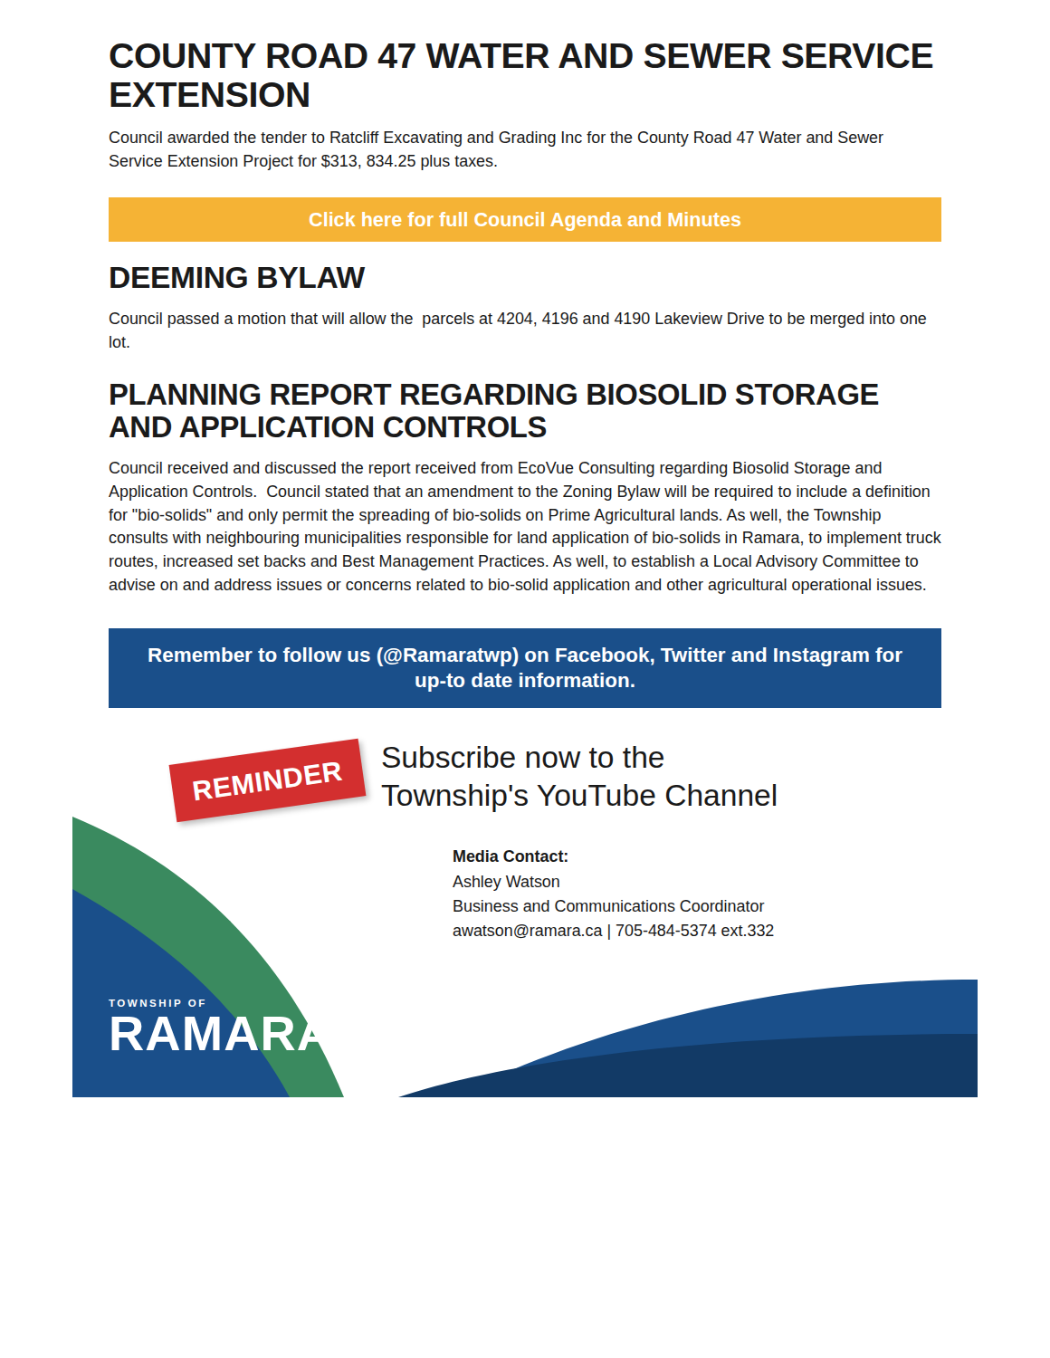County Road 47 Water and Sewer Service Extension
Council awarded the tender to Ratcliff Excavating and Grading Inc for the County Road 47 Water and Sewer Service Extension Project for $313, 834.25 plus taxes.
Click here for full Council Agenda and Minutes
Deeming Bylaw
Council passed a motion that will allow the parcels at 4204, 4196 and 4190 Lakeview Drive to be merged into one lot.
Planning Report Regarding Biosolid Storage and Application Controls
Council received and discussed the report received from EcoVue Consulting regarding Biosolid Storage and Application Controls. Council stated that an amendment to the Zoning Bylaw will be required to include a definition for "bio-solids" and only permit the spreading of bio-solids on Prime Agricultural lands. As well, the Township consults with neighbouring municipalities responsible for land application of bio-solids in Ramara, to implement truck routes, increased set backs and Best Management Practices. As well, to establish a Local Advisory Committee to advise on and address issues or concerns related to bio-solid application and other agricultural operational issues.
Remember to follow us (@Ramaratwp) on Facebook, Twitter and Instagram for up-to date information.
REMINDER
Subscribe now to the
Township's YouTube Channel
Media Contact:
Ashley Watson
Business and Communications Coordinator
awatson@ramara.ca | 705-484-5374 ext.332
TOWNSHIP OF RAMARA